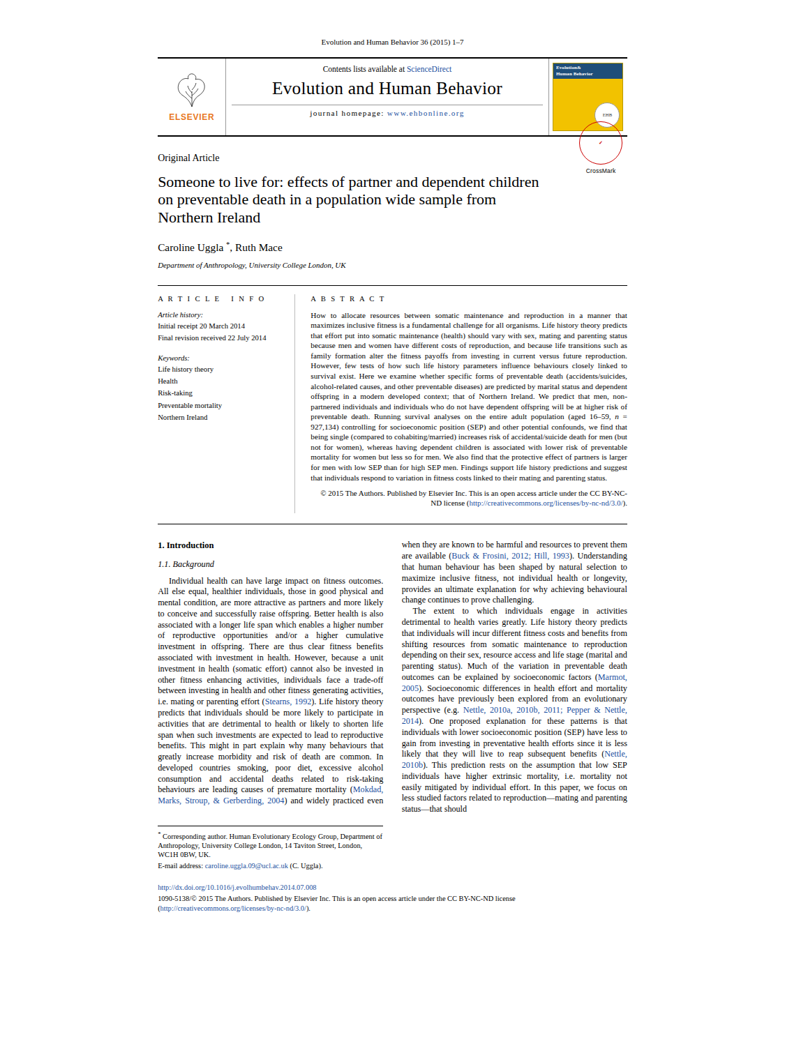Evolution and Human Behavior 36 (2015) 1–7
ELSEVIER
Contents lists available at ScienceDirect
Evolution and Human Behavior
journal homepage: www.ehbonline.org
Evolution&
Human Behavior
EHB
✓
CrossMark
Original Article
Someone to live for: effects of partner and dependent children on preventable death in a population wide sample from Northern Ireland
Caroline Uggla *, Ruth Mace
Department of Anthropology, University College London, UK
A R T I C L E I N F O
Article history:
Initial receipt 20 March 2014
Final revision received 22 July 2014
Keywords:
Life history theory
Health
Risk-taking
Preventable mortality
Northern Ireland
A B S T R A C T
How to allocate resources between somatic maintenance and reproduction in a manner that maximizes inclusive fitness is a fundamental challenge for all organisms. Life history theory predicts that effort put into somatic maintenance (health) should vary with sex, mating and parenting status because men and women have different costs of reproduction, and because life transitions such as family formation alter the fitness payoffs from investing in current versus future reproduction. However, few tests of how such life history parameters influence behaviours closely linked to survival exist. Here we examine whether specific forms of preventable death (accidents/suicides, alcohol-related causes, and other preventable diseases) are predicted by marital status and dependent offspring in a modern developed context; that of Northern Ireland. We predict that men, non-partnered individuals and individuals who do not have dependent offspring will be at higher risk of preventable death. Running survival analyses on the entire adult population (aged 16–59, n = 927,134) controlling for socioeconomic position (SEP) and other potential confounds, we find that being single (compared to cohabiting/married) increases risk of accidental/suicide death for men (but not for women), whereas having dependent children is associated with lower risk of preventable mortality for women but less so for men. We also find that the protective effect of partners is larger for men with low SEP than for high SEP men. Findings support life history predictions and suggest that individuals respond to variation in fitness costs linked to their mating and parenting status.
© 2015 The Authors. Published by Elsevier Inc. This is an open access article under the CC BY-NC-ND license (http://creativecommons.org/licenses/by-nc-nd/3.0/).
1. Introduction
1.1. Background
Individual health can have large impact on fitness outcomes. All else equal, healthier individuals, those in good physical and mental condition, are more attractive as partners and more likely to conceive and successfully raise offspring. Better health is also associated with a longer life span which enables a higher number of reproductive opportunities and/or a higher cumulative investment in offspring. There are thus clear fitness benefits associated with investment in health. However, because a unit investment in health (somatic effort) cannot also be invested in other fitness enhancing activities, individuals face a trade-off between investing in health and other fitness generating activities, i.e. mating or parenting effort (Stearns, 1992). Life history theory predicts that individuals should be more likely to participate in activities that are detrimental to health or likely to shorten life span when such investments are expected to lead to reproductive benefits. This might in part explain why many behaviours that greatly increase morbidity and risk of death are common. In developed countries smoking, poor diet, excessive alcohol consumption and accidental deaths related to risk-taking behaviours are leading causes of premature mortality (Mokdad, Marks, Stroup, & Gerberding, 2004) and widely practiced even when they are known to be harmful and resources to prevent them are available (Buck & Frosini, 2012; Hill, 1993). Understanding that human behaviour has been shaped by natural selection to maximize inclusive fitness, not individual health or longevity, provides an ultimate explanation for why achieving behavioural change continues to prove challenging.
The extent to which individuals engage in activities detrimental to health varies greatly. Life history theory predicts that individuals will incur different fitness costs and benefits from shifting resources from somatic maintenance to reproduction depending on their sex, resource access and life stage (marital and parenting status). Much of the variation in preventable death outcomes can be explained by socioeconomic factors (Marmot, 2005). Socioeconomic differences in health effort and mortality outcomes have previously been explored from an evolutionary perspective (e.g. Nettle, 2010a, 2010b, 2011; Pepper & Nettle, 2014). One proposed explanation for these patterns is that individuals with lower socioeconomic position (SEP) have less to gain from investing in preventative health efforts since it is less likely that they will live to reap subsequent benefits (Nettle, 2010b). This prediction rests on the assumption that low SEP individuals have higher extrinsic mortality, i.e. mortality not easily mitigated by individual effort. In this paper, we focus on less studied factors related to reproduction—mating and parenting status—that should
* Corresponding author. Human Evolutionary Ecology Group, Department of Anthropology, University College London, 14 Taviton Street, London, WC1H 0BW, UK.
E-mail address: caroline.uggla.09@ucl.ac.uk (C. Uggla).
http://dx.doi.org/10.1016/j.evolhumbehav.2014.07.008
1090-5138/© 2015 The Authors. Published by Elsevier Inc. This is an open access article under the CC BY-NC-ND license (http://creativecommons.org/licenses/by-nc-nd/3.0/).